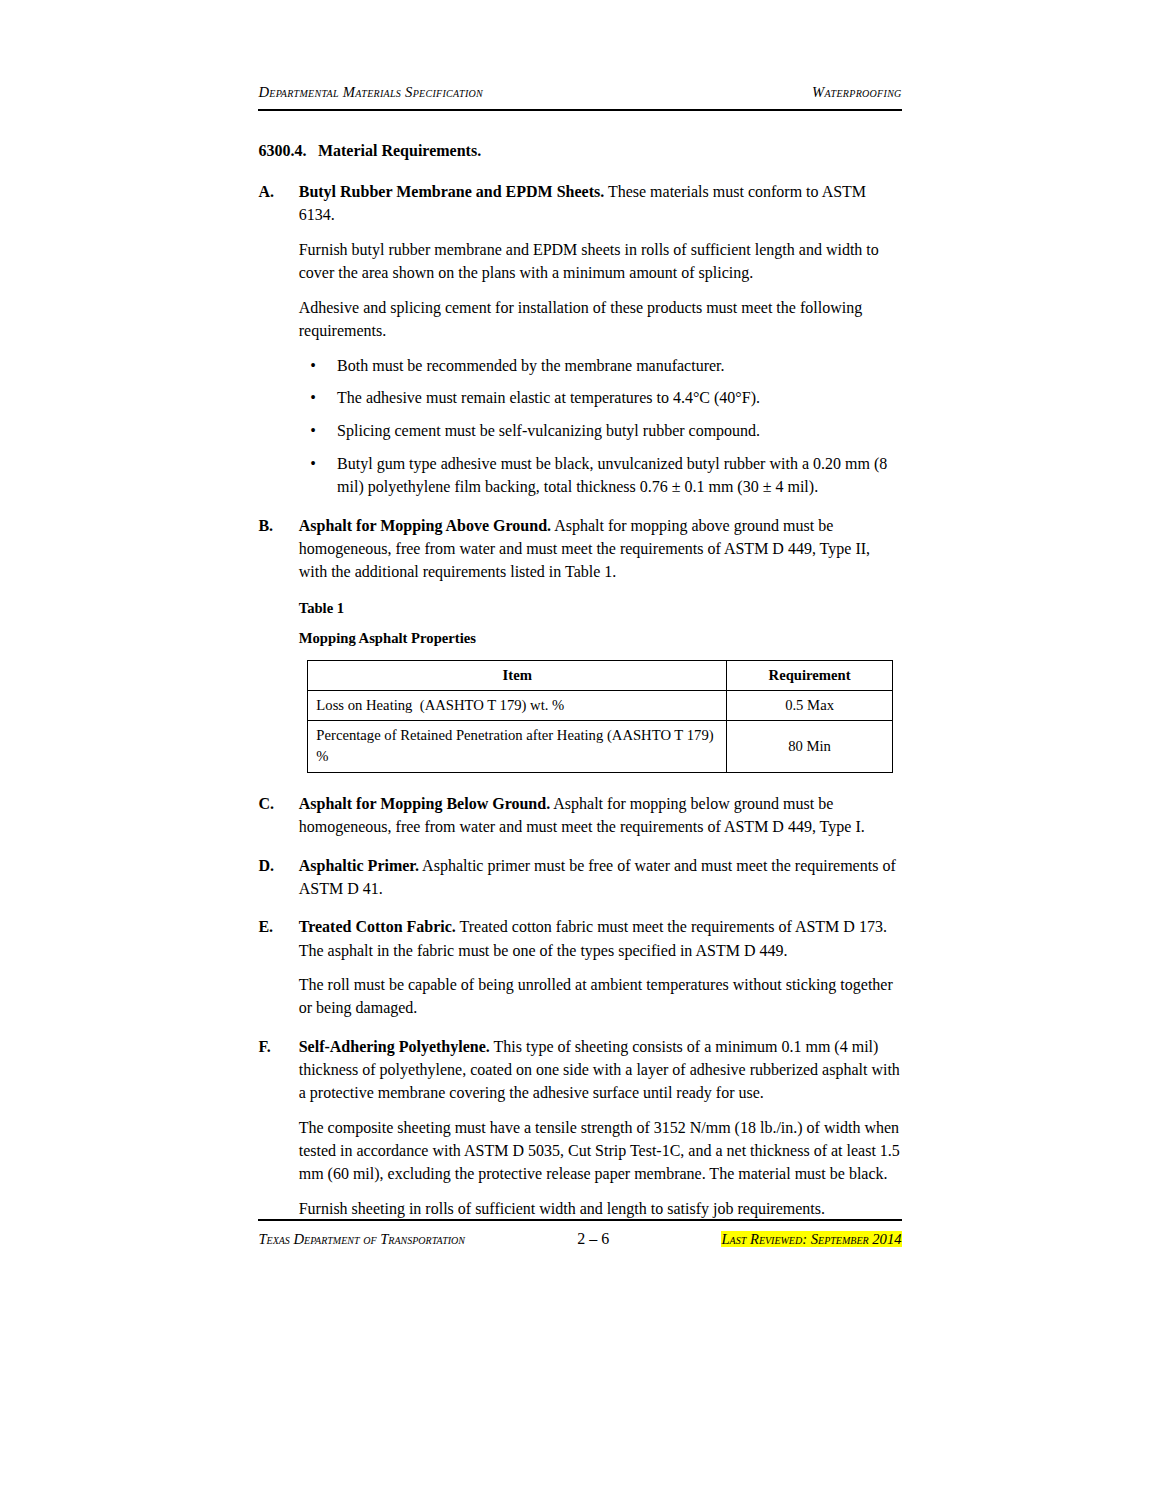Departmental Materials Specification
Waterproofing
6300.4. Material Requirements.
A.
Butyl Rubber Membrane and EPDM Sheets. These materials must conform to ASTM 6134.
Furnish butyl rubber membrane and EPDM sheets in rolls of sufficient length and width to cover the area shown on the plans with a minimum amount of splicing.
Adhesive and splicing cement for installation of these products must meet the following requirements.
Both must be recommended by the membrane manufacturer.
The adhesive must remain elastic at temperatures to 4.4°C (40°F).
Splicing cement must be self-vulcanizing butyl rubber compound.
Butyl gum type adhesive must be black, unvulcanized butyl rubber with a 0.20 mm (8 mil) polyethylene film backing, total thickness 0.76 ± 0.1 mm (30 ± 4 mil).
B.
Asphalt for Mopping Above Ground. Asphalt for mopping above ground must be homogeneous, free from water and must meet the requirements of ASTM D 449, Type II, with the additional requirements listed in Table 1.
Table 1
Mopping Asphalt Properties
| Item | Requirement |
| --- | --- |
| Loss on Heating (AASHTO T 179) wt. % | 0.5 Max |
| Percentage of Retained Penetration after Heating (AASHTO T 179) % | 80 Min |
C.
Asphalt for Mopping Below Ground. Asphalt for mopping below ground must be homogeneous, free from water and must meet the requirements of ASTM D 449, Type I.
D.
Asphaltic Primer. Asphaltic primer must be free of water and must meet the requirements of ASTM D 41.
E.
Treated Cotton Fabric. Treated cotton fabric must meet the requirements of ASTM D 173. The asphalt in the fabric must be one of the types specified in ASTM D 449.
The roll must be capable of being unrolled at ambient temperatures without sticking together or being damaged.
F.
Self-Adhering Polyethylene. This type of sheeting consists of a minimum 0.1 mm (4 mil) thickness of polyethylene, coated on one side with a layer of adhesive rubberized asphalt with a protective membrane covering the adhesive surface until ready for use.
The composite sheeting must have a tensile strength of 3152 N/mm (18 lb./in.) of width when tested in accordance with ASTM D 5035, Cut Strip Test-1C, and a net thickness of at least 1.5 mm (60 mil), excluding the protective release paper membrane. The material must be black.
Furnish sheeting in rolls of sufficient width and length to satisfy job requirements.
Texas Department of Transportation
2 – 6
Last Reviewed: September 2014